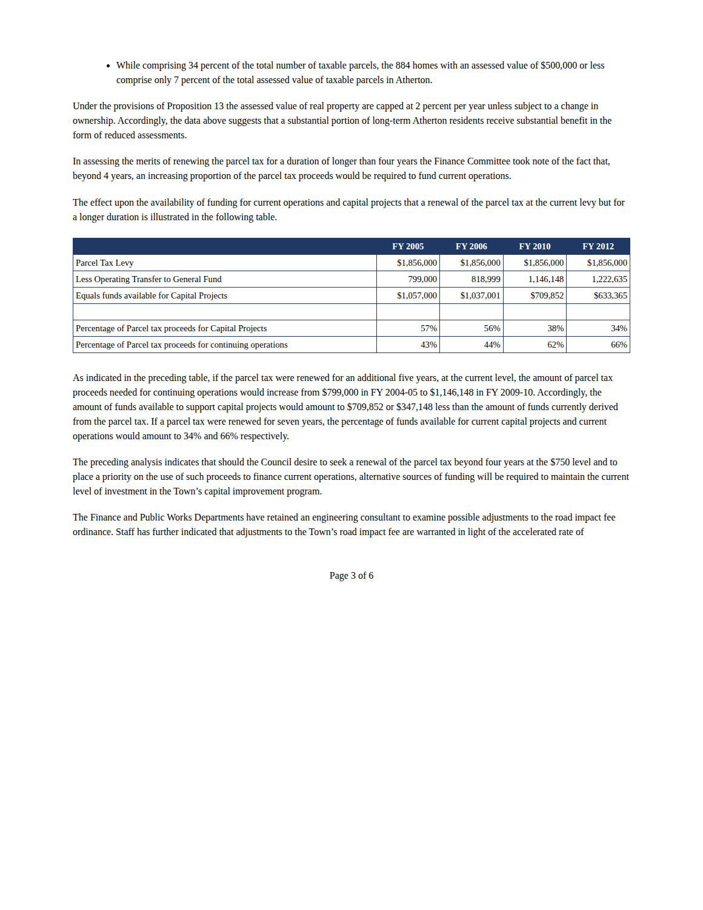While comprising 34 percent of the total number of taxable parcels, the 884 homes with an assessed value of $500,000 or less comprise only 7 percent of the total assessed value of taxable parcels in Atherton.
Under the provisions of Proposition 13 the assessed value of real property are capped at 2 percent per year unless subject to a change in ownership. Accordingly, the data above suggests that a substantial portion of long-term Atherton residents receive substantial benefit in the form of reduced assessments.
In assessing the merits of renewing the parcel tax for a duration of longer than four years the Finance Committee took note of the fact that, beyond 4 years, an increasing proportion of the parcel tax proceeds would be required to fund current operations.
The effect upon the availability of funding for current operations and capital projects that a renewal of the parcel tax at the current levy but for a longer duration is illustrated in the following table.
| | FY 2005 | FY 2006 | FY 2010 | FY 2012 |
| --- | --- | --- | --- | --- |
| Parcel Tax Levy | $1,856,000 | $1,856,000 | $1,856,000 | $1,856,000 |
| Less Operating Transfer to General Fund | 799,000 | 818,999 | 1,146,148 | 1,222,635 |
| Equals funds available for Capital Projects | $1,057,000 | $1,037,001 | $709,852 | $633,365 |
| Percentage of Parcel tax proceeds for Capital Projects | 57% | 56% | 38% | 34% |
| Percentage of Parcel tax proceeds for continuing operations | 43% | 44% | 62% | 66% |
As indicated in the preceding table, if the parcel tax were renewed for an additional five years, at the current level, the amount of parcel tax proceeds needed for continuing operations would increase from $799,000 in FY 2004-05 to $1,146,148 in FY 2009-10. Accordingly, the amount of funds available to support capital projects would amount to $709,852 or $347,148 less than the amount of funds currently derived from the parcel tax. If a parcel tax were renewed for seven years, the percentage of funds available for current capital projects and current operations would amount to 34% and 66% respectively.
The preceding analysis indicates that should the Council desire to seek a renewal of the parcel tax beyond four years at the $750 level and to place a priority on the use of such proceeds to finance current operations, alternative sources of funding will be required to maintain the current level of investment in the Town’s capital improvement program.
The Finance and Public Works Departments have retained an engineering consultant to examine possible adjustments to the road impact fee ordinance. Staff has further indicated that adjustments to the Town’s road impact fee are warranted in light of the accelerated rate of
Page 3 of 6